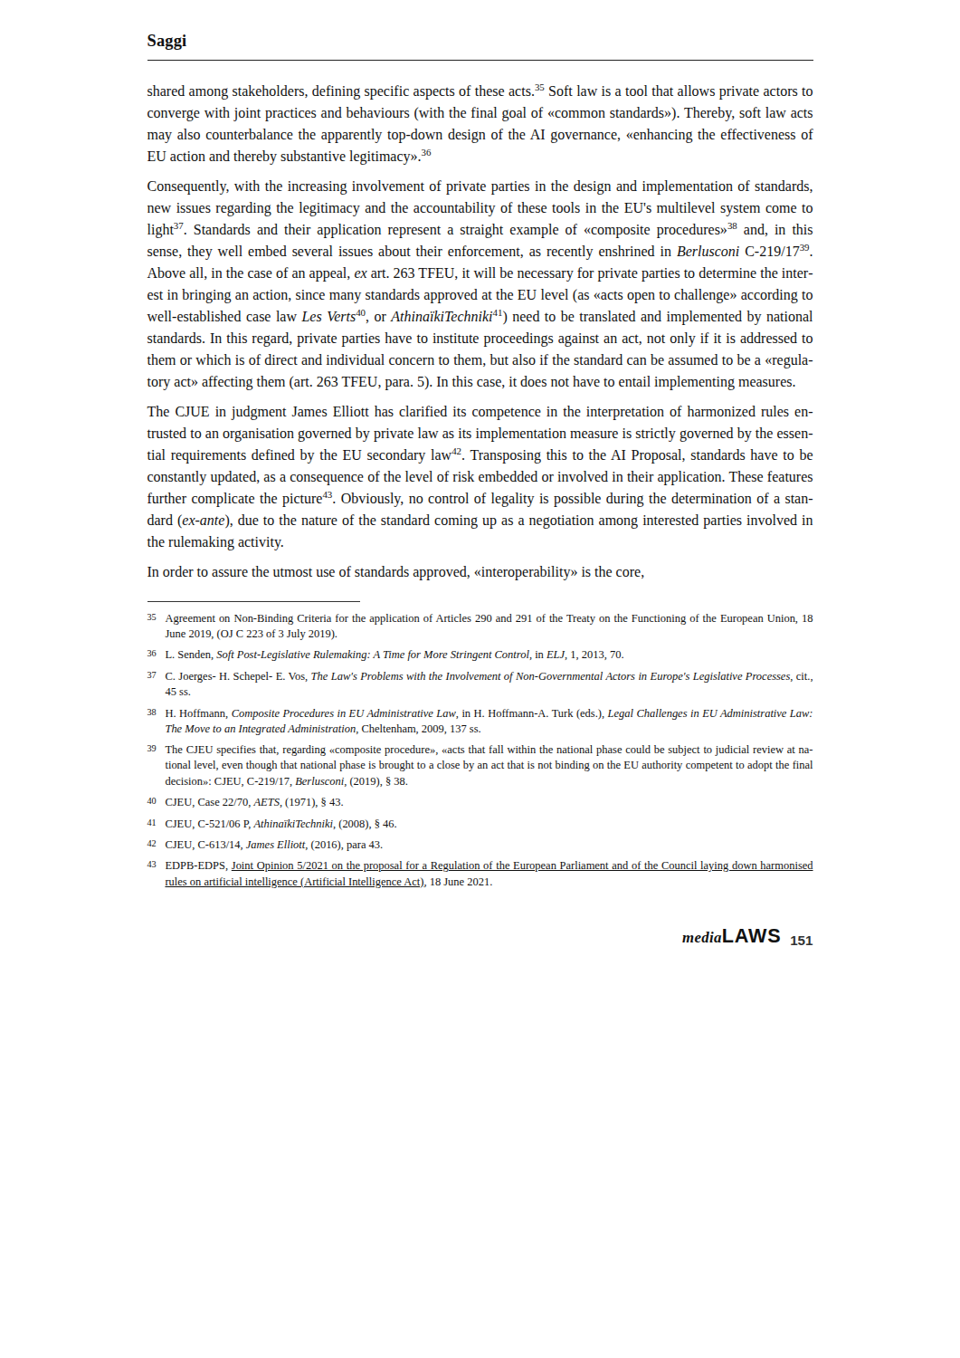Saggi
shared among stakeholders, defining specific aspects of these acts.35 Soft law is a tool that allows private actors to converge with joint practices and behaviours (with the final goal of «common standards»). Thereby, soft law acts may also counterbalance the apparently top-down design of the AI governance, «enhancing the effectiveness of EU action and thereby substantive legitimacy».36
Consequently, with the increasing involvement of private parties in the design and implementation of standards, new issues regarding the legitimacy and the accountability of these tools in the EU's multilevel system come to light37. Standards and their application represent a straight example of «composite procedures»38 and, in this sense, they well embed several issues about their enforcement, as recently enshrined in Berlusconi C-219/1739. Above all, in the case of an appeal, ex art. 263 TFEU, it will be necessary for private parties to determine the interest in bringing an action, since many standards approved at the EU level (as «acts open to challenge» according to well-established case law Les Verts40, or AthinaïkiTechniki41) need to be translated and implemented by national standards. In this regard, private parties have to institute proceedings against an act, not only if it is addressed to them or which is of direct and individual concern to them, but also if the standard can be assumed to be a «regulatory act» affecting them (art. 263 TFEU, para. 5). In this case, it does not have to entail implementing measures.
The CJUE in judgment James Elliott has clarified its competence in the interpretation of harmonized rules entrusted to an organisation governed by private law as its implementation measure is strictly governed by the essential requirements defined by the EU secondary law42. Transposing this to the AI Proposal, standards have to be constantly updated, as a consequence of the level of risk embedded or involved in their application. These features further complicate the picture43. Obviously, no control of legality is possible during the determination of a standard (ex-ante), due to the nature of the standard coming up as a negotiation among interested parties involved in the rulemaking activity.
In order to assure the utmost use of standards approved, «interoperability» is the core,
35 Agreement on Non-Binding Criteria for the application of Articles 290 and 291 of the Treaty on the Functioning of the European Union, 18 June 2019, (OJ C 223 of 3 July 2019).
36 L. Senden, Soft Post-Legislative Rulemaking: A Time for More Stringent Control, in ELJ, 1, 2013, 70.
37 C. Joerges- H. Schepel- E. Vos, The Law's Problems with the Involvement of Non-Governmental Actors in Europe's Legislative Processes, cit., 45 ss.
38 H. Hoffmann, Composite Procedures in EU Administrative Law, in H. Hoffmann-A. Turk (eds.), Legal Challenges in EU Administrative Law: The Move to an Integrated Administration, Cheltenham, 2009, 137 ss.
39 The CJEU specifies that, regarding «composite procedure», «acts that fall within the national phase could be subject to judicial review at national level, even though that national phase is brought to a close by an act that is not binding on the EU authority competent to adopt the final decision»: CJEU, C-219/17, Berlusconi, (2019), § 38.
40 CJEU, Case 22/70, AETS, (1971), § 43.
41 CJEU, C-521/06 P, AthinaïkiTechniki, (2008), § 46.
42 CJEU, C-613/14, James Elliott, (2016), para 43.
43 EDPB-EDPS, Joint Opinion 5/2021 on the proposal for a Regulation of the European Parliament and of the Council laying down harmonised rules on artificial intelligence (Artificial Intelligence Act), 18 June 2021.
media LAWS
151